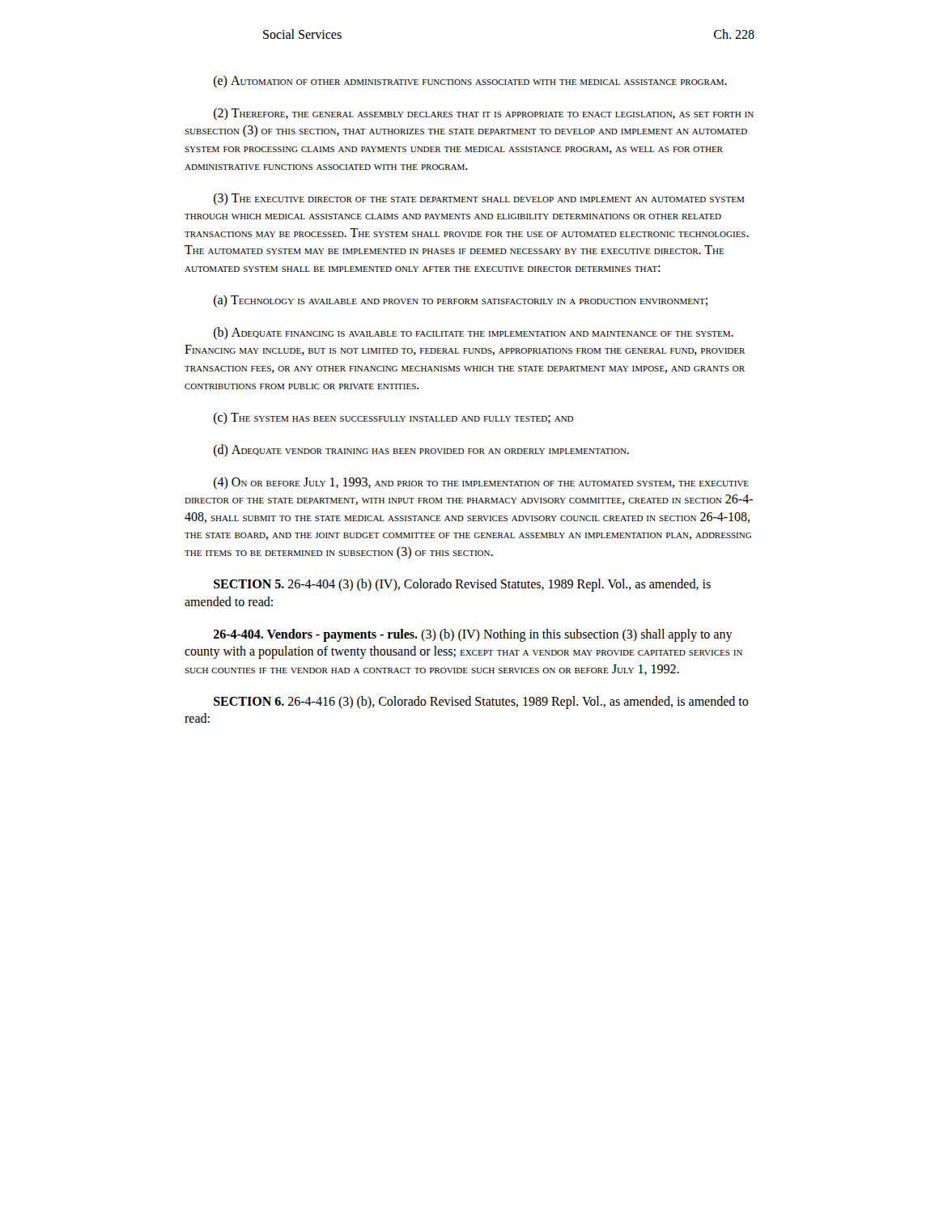Social Services Ch. 228
(e) Automation of other administrative functions associated with the medical assistance program.
(2) Therefore, the general assembly declares that it is appropriate to enact legislation, as set forth in subsection (3) of this section, that authorizes the state department to develop and implement an automated system for processing claims and payments under the medical assistance program, as well as for other administrative functions associated with the program.
(3) The executive director of the state department shall develop and implement an automated system through which medical assistance claims and payments and eligibility determinations or other related transactions may be processed. The system shall provide for the use of automated electronic technologies. The automated system may be implemented in phases if deemed necessary by the executive director. The automated system shall be implemented only after the executive director determines that:
(a) Technology is available and proven to perform satisfactorily in a production environment;
(b) Adequate financing is available to facilitate the implementation and maintenance of the system. Financing may include, but is not limited to, federal funds, appropriations from the general fund, provider transaction fees, or any other financing mechanisms which the state department may impose, and grants or contributions from public or private entities.
(c) The system has been successfully installed and fully tested; and
(d) Adequate vendor training has been provided for an orderly implementation.
(4) On or before July 1, 1993, and prior to the implementation of the automated system, the executive director of the state department, with input from the pharmacy advisory committee, created in section 26-4-408, shall submit to the state medical assistance and services advisory council created in section 26-4-108, the state board, and the joint budget committee of the general assembly an implementation plan, addressing the items to be determined in subsection (3) of this section.
SECTION 5. 26-4-404 (3) (b) (IV), Colorado Revised Statutes, 1989 Repl. Vol., as amended, is amended to read:
26-4-404. Vendors - payments - rules. (3) (b) (IV) Nothing in this subsection (3) shall apply to any county with a population of twenty thousand or less; except that a vendor may provide capitated services in such counties if the vendor had a contract to provide such services on or before July 1, 1992.
SECTION 6. 26-4-416 (3) (b), Colorado Revised Statutes, 1989 Repl. Vol., as amended, is amended to read: